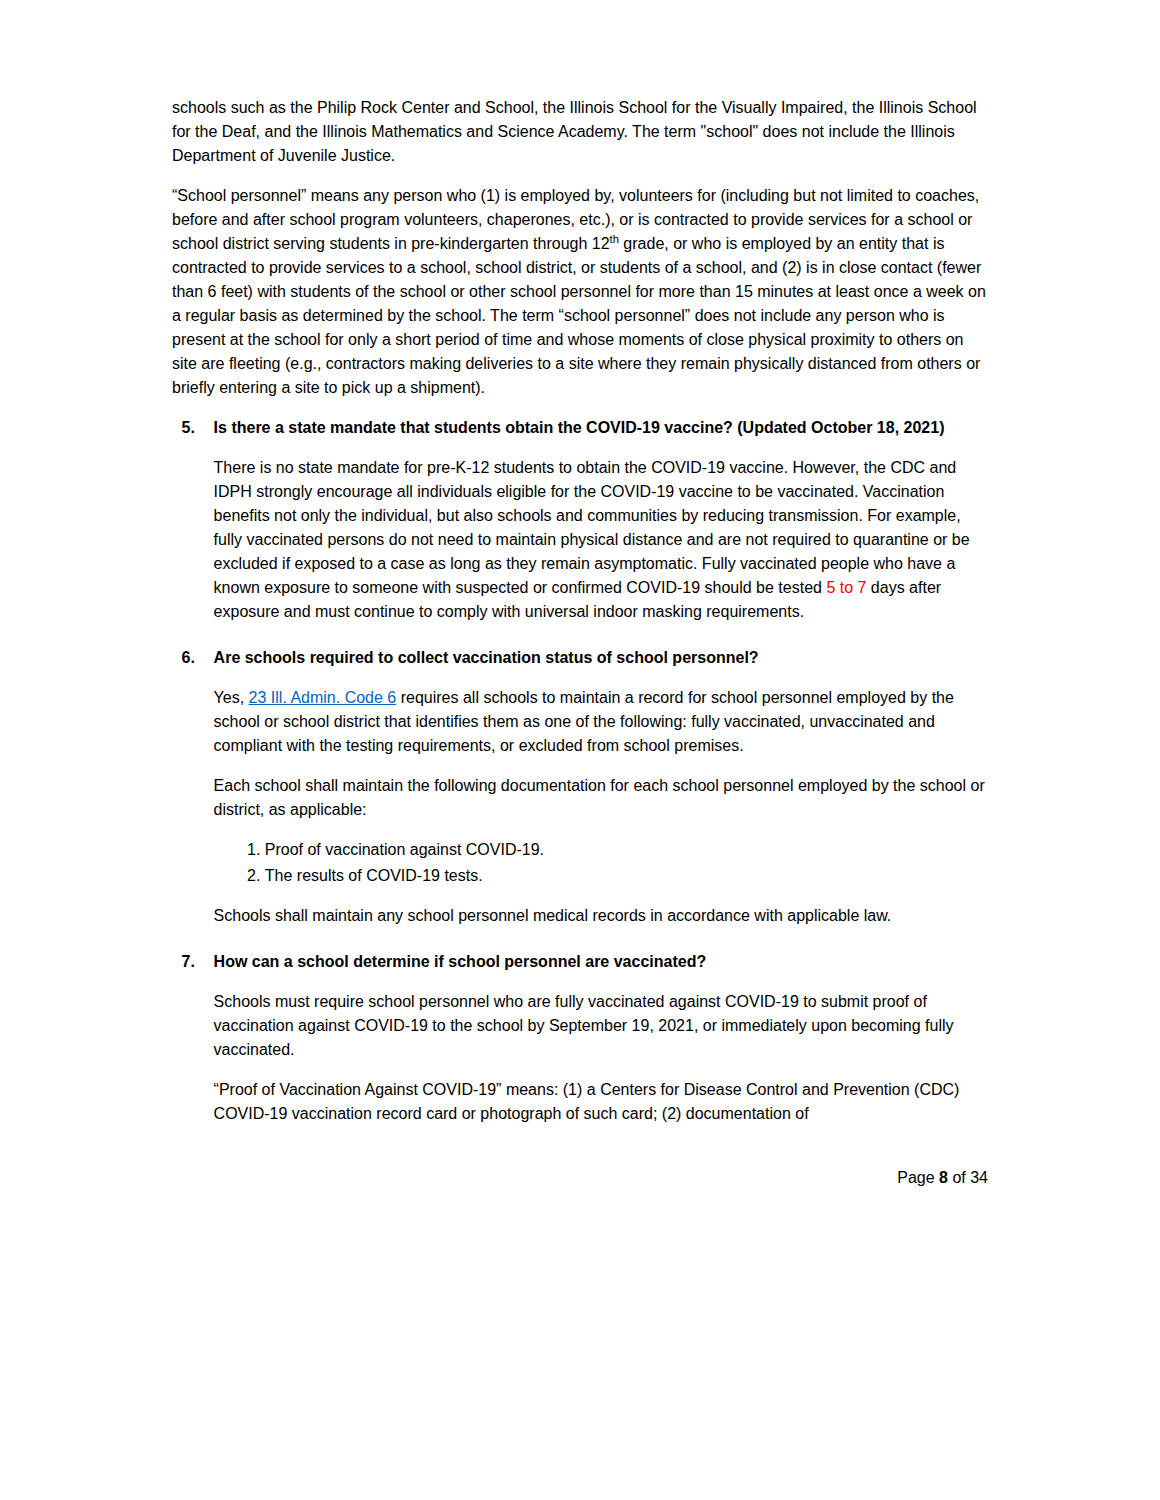schools such as the Philip Rock Center and School, the Illinois School for the Visually Impaired, the Illinois School for the Deaf, and the Illinois Mathematics and Science Academy. The term "school" does not include the Illinois Department of Juvenile Justice.
“School personnel” means any person who (1) is employed by, volunteers for (including but not limited to coaches, before and after school program volunteers, chaperones, etc.), or is contracted to provide services for a school or school district serving students in pre-kindergarten through 12th grade, or who is employed by an entity that is contracted to provide services to a school, school district, or students of a school, and (2) is in close contact (fewer than 6 feet) with students of the school or other school personnel for more than 15 minutes at least once a week on a regular basis as determined by the school. The term “school personnel” does not include any person who is present at the school for only a short period of time and whose moments of close physical proximity to others on site are fleeting (e.g., contractors making deliveries to a site where they remain physically distanced from others or briefly entering a site to pick up a shipment).
Is there a state mandate that students obtain the COVID-19 vaccine? (Updated October 18, 2021)
There is no state mandate for pre-K-12 students to obtain the COVID-19 vaccine. However, the CDC and IDPH strongly encourage all individuals eligible for the COVID-19 vaccine to be vaccinated. Vaccination benefits not only the individual, but also schools and communities by reducing transmission. For example, fully vaccinated persons do not need to maintain physical distance and are not required to quarantine or be excluded if exposed to a case as long as they remain asymptomatic. Fully vaccinated people who have a known exposure to someone with suspected or confirmed COVID-19 should be tested 5 to 7 days after exposure and must continue to comply with universal indoor masking requirements.
Are schools required to collect vaccination status of school personnel?
Yes, 23 Ill. Admin. Code 6 requires all schools to maintain a record for school personnel employed by the school or school district that identifies them as one of the following: fully vaccinated, unvaccinated and compliant with the testing requirements, or excluded from school premises.
Each school shall maintain the following documentation for each school personnel employed by the school or district, as applicable:
Proof of vaccination against COVID-19.
The results of COVID-19 tests.
Schools shall maintain any school personnel medical records in accordance with applicable law.
How can a school determine if school personnel are vaccinated?
Schools must require school personnel who are fully vaccinated against COVID-19 to submit proof of vaccination against COVID-19 to the school by September 19, 2021, or immediately upon becoming fully vaccinated.
“Proof of Vaccination Against COVID-19” means: (1) a Centers for Disease Control and Prevention (CDC) COVID-19 vaccination record card or photograph of such card; (2) documentation of
Page 8 of 34